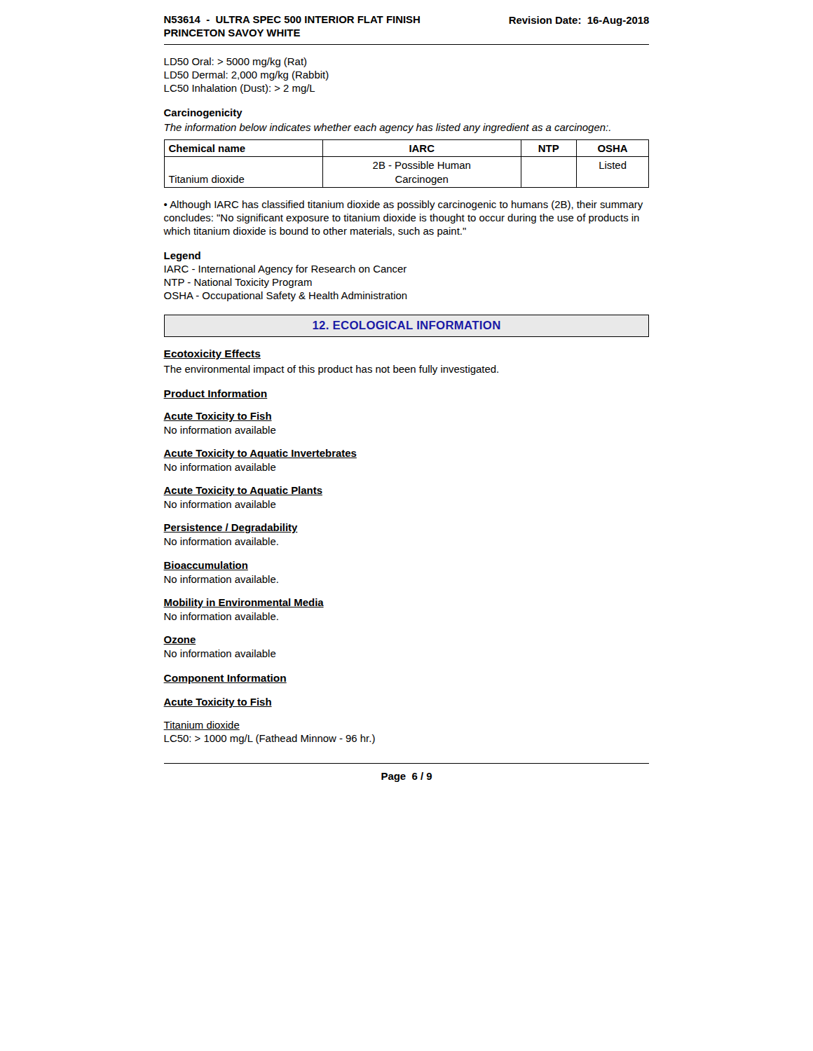N53614 - ULTRA SPEC 500 INTERIOR FLAT FINISH
PRINCETON SAVOY WHITE
Revision Date: 16-Aug-2018
LD50 Oral: > 5000 mg/kg (Rat)
LD50 Dermal: 2,000 mg/kg (Rabbit)
LC50 Inhalation (Dust): > 2 mg/L
Carcinogenicity
The information below indicates whether each agency has listed any ingredient as a carcinogen:.
| Chemical name | IARC | NTP | OSHA |
| --- | --- | --- | --- |
| Titanium dioxide | 2B - Possible Human Carcinogen | | Listed |
• Although IARC has classified titanium dioxide as possibly carcinogenic to humans (2B), their summary concludes: "No significant exposure to titanium dioxide is thought to occur during the use of products in which titanium dioxide is bound to other materials, such as paint."
Legend
IARC - International Agency for Research on Cancer
NTP - National Toxicity Program
OSHA - Occupational Safety & Health Administration
12. ECOLOGICAL INFORMATION
Ecotoxicity Effects
The environmental impact of this product has not been fully investigated.
Product Information
Acute Toxicity to Fish
No information available
Acute Toxicity to Aquatic Invertebrates
No information available
Acute Toxicity to Aquatic Plants
No information available
Persistence / Degradability
No information available.
Bioaccumulation
No information available.
Mobility in Environmental Media
No information available.
Ozone
No information available
Component Information
Acute Toxicity to Fish
Titanium dioxide
LC50: > 1000 mg/L (Fathead Minnow - 96 hr.)
Page 6 / 9